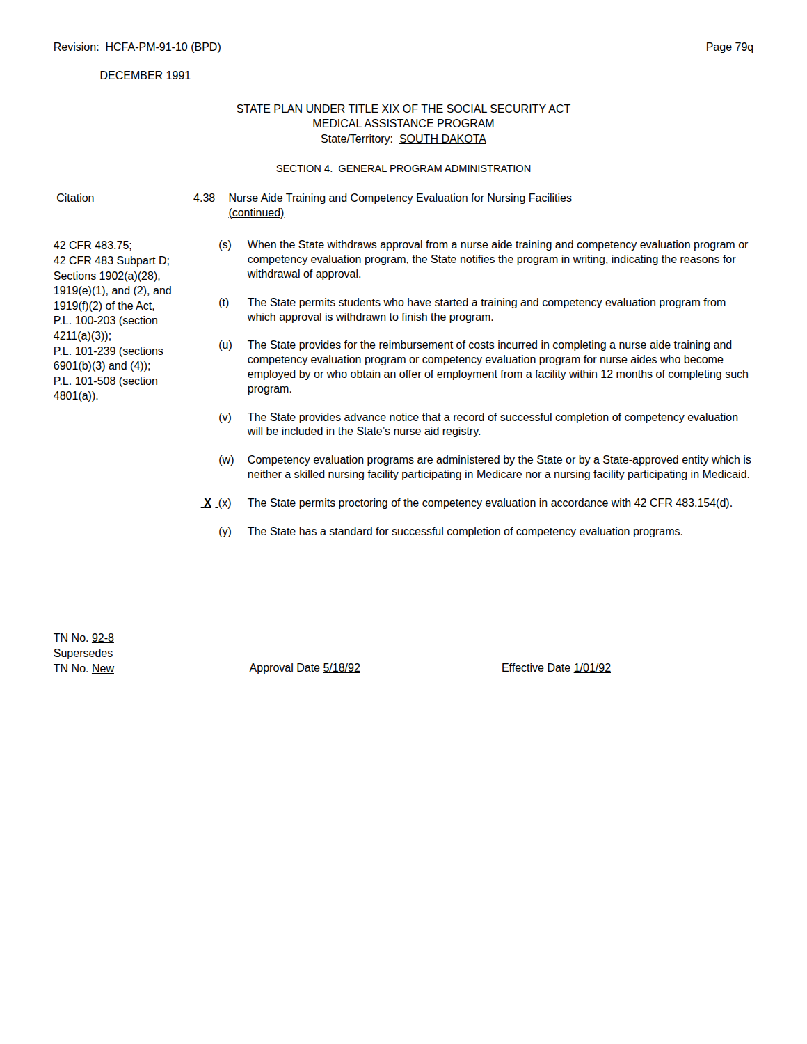Revision: HCFA-PM-91-10 (BPD)
DECEMBER 1991
Page 79q
STATE PLAN UNDER TITLE XIX OF THE SOCIAL SECURITY ACT MEDICAL ASSISTANCE PROGRAM State/Territory: SOUTH DAKOTA
SECTION 4. GENERAL PROGRAM ADMINISTRATION
| Citation | 4.38 | Nurse Aide Training and Competency Evaluation for Nursing Facilities (continued) |
| 42 CFR 483.75; 42 CFR 483 Subpart D; Sections 1902(a)(28), 1919(e)(1), and (2), and 1919(f)(2) of the Act, P.L. 100-203 (section 4211(a)(3)); P.L. 101-239 (sections 6901(b)(3) and (4)); P.L. 101-508 (section 4801(a)). | (s) When the State withdraws approval from a nurse aide training and competency evaluation program or competency evaluation program, the State notifies the program in writing, indicating the reasons for withdrawal of approval. (t) The State permits students who have started a training and competency evaluation program from which approval is withdrawn to finish the program. (u) The State provides for the reimbursement of costs incurred in completing a nurse aide training and competency evaluation program or competency evaluation program for nurse aides who become employed by or who obtain an offer of employment from a facility within 12 months of completing such program. (v) The State provides advance notice that a record of successful completion of competency evaluation will be included in the State’s nurse aid registry. (w) Competency evaluation programs are administered by the State or by a State-approved entity which is neither a skilled nursing facility participating in Medicare nor a nursing facility participating in Medicaid. X (x) The State permits proctoring of the competency evaluation in accordance with 42 CFR 483.154(d). (y) The State has a standard for successful completion of competency evaluation programs. |
| TN No. 92-8 Supersedes TN No. New | Approval Date 5/18/92 | Effective Date 1/01/92 |